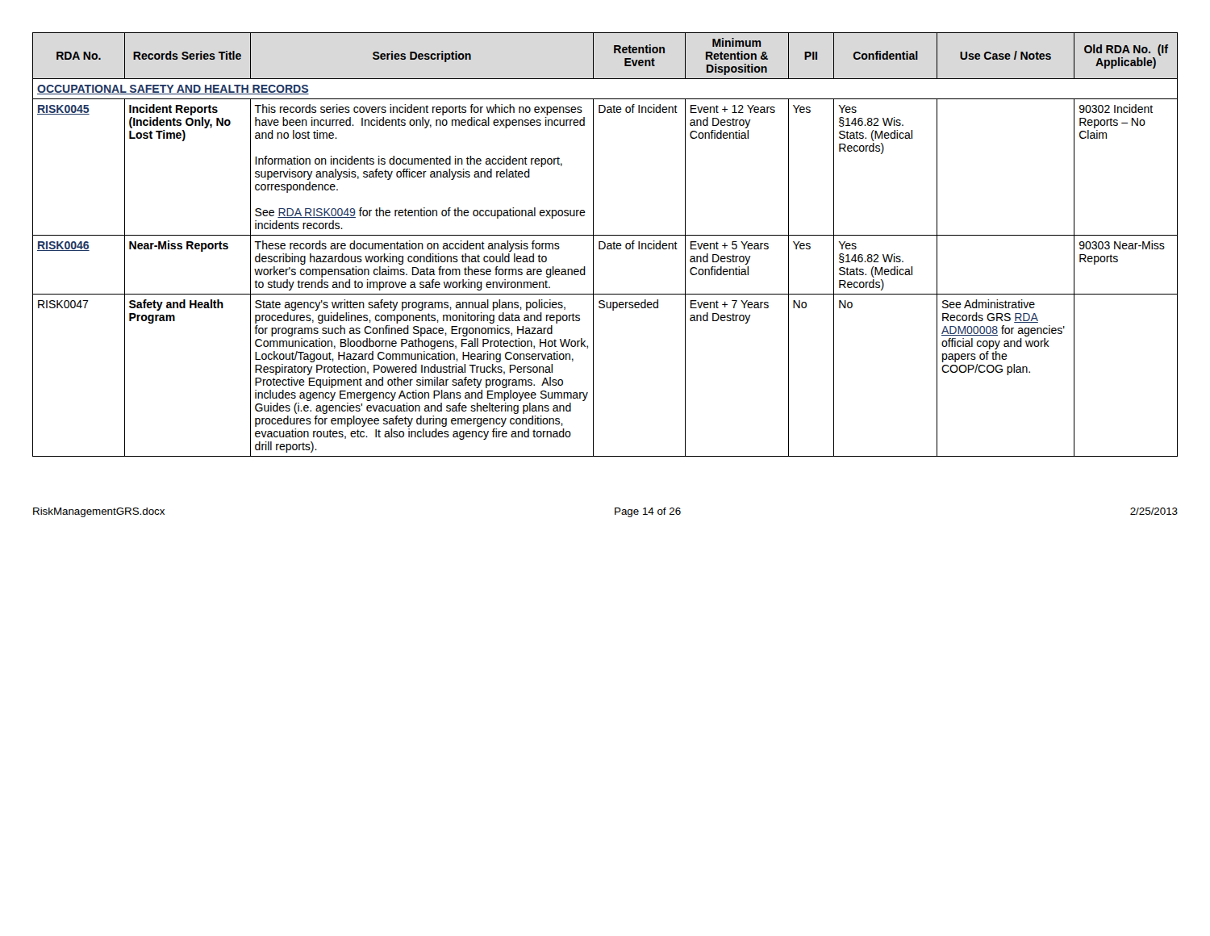| RDA No. | Records Series Title | Series Description | Retention Event | Minimum Retention & Disposition | PII | Confidential | Use Case / Notes | Old RDA No. (If Applicable) |
| --- | --- | --- | --- | --- | --- | --- | --- | --- |
| OCCUPATIONAL SAFETY AND HEALTH RECORDS |
| RISK0045 | Incident Reports (Incidents Only, No Lost Time) | This records series covers incident reports for which no expenses have been incurred. Incidents only, no medical expenses incurred and no lost time. Information on incidents is documented in the accident report, supervisory analysis, safety officer analysis and related correspondence. See RDA RISK0049 for the retention of the occupational exposure incidents records. | Date of Incident | Event + 12 Years and Destroy Confidential | Yes | Yes §146.82 Wis. Stats. (Medical Records) | | 90302 Incident Reports – No Claim |
| RISK0046 | Near-Miss Reports | These records are documentation on accident analysis forms describing hazardous working conditions that could lead to worker's compensation claims. Data from these forms are gleaned to study trends and to improve a safe working environment. | Date of Incident | Event + 5 Years and Destroy Confidential | Yes | Yes §146.82 Wis. Stats. (Medical Records) | | 90303 Near-Miss Reports |
| RISK0047 | Safety and Health Program | State agency's written safety programs, annual plans, policies, procedures, guidelines, components, monitoring data and reports for programs such as Confined Space, Ergonomics, Hazard Communication, Bloodborne Pathogens, Fall Protection, Hot Work, Lockout/Tagout, Hazard Communication, Hearing Conservation, Respiratory Protection, Powered Industrial Trucks, Personal Protective Equipment and other similar safety programs. Also includes agency Emergency Action Plans and Employee Summary Guides (i.e. agencies' evacuation and safe sheltering plans and procedures for employee safety during emergency conditions, evacuation routes, etc. It also includes agency fire and tornado drill reports). | Superseded | Event + 7 Years and Destroy | No | No | See Administrative Records GRS RDA ADM00008 for agencies' official copy and work papers of the COOP/COG plan. | |
RiskManagementGRS.docx Page 14 of 26 2/25/2013